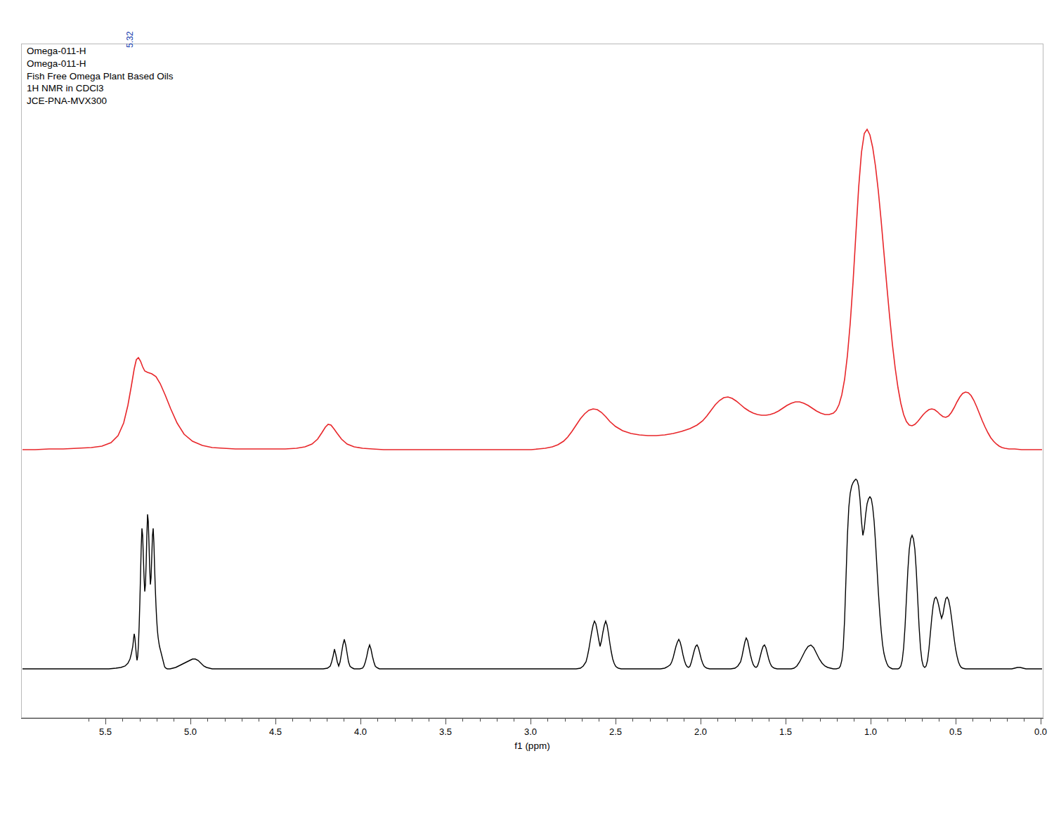Omega-011-H
Omega-011-H
Fish Free Omega Plant Based Oils
1H NMR in CDCl3
JCE-PNA-MVX300
5.32
5.5
5.0
4.5
4.0
3.5
3.0
2.5
2.0
1.5
1.0
0.5
0.0
f1 (ppm)